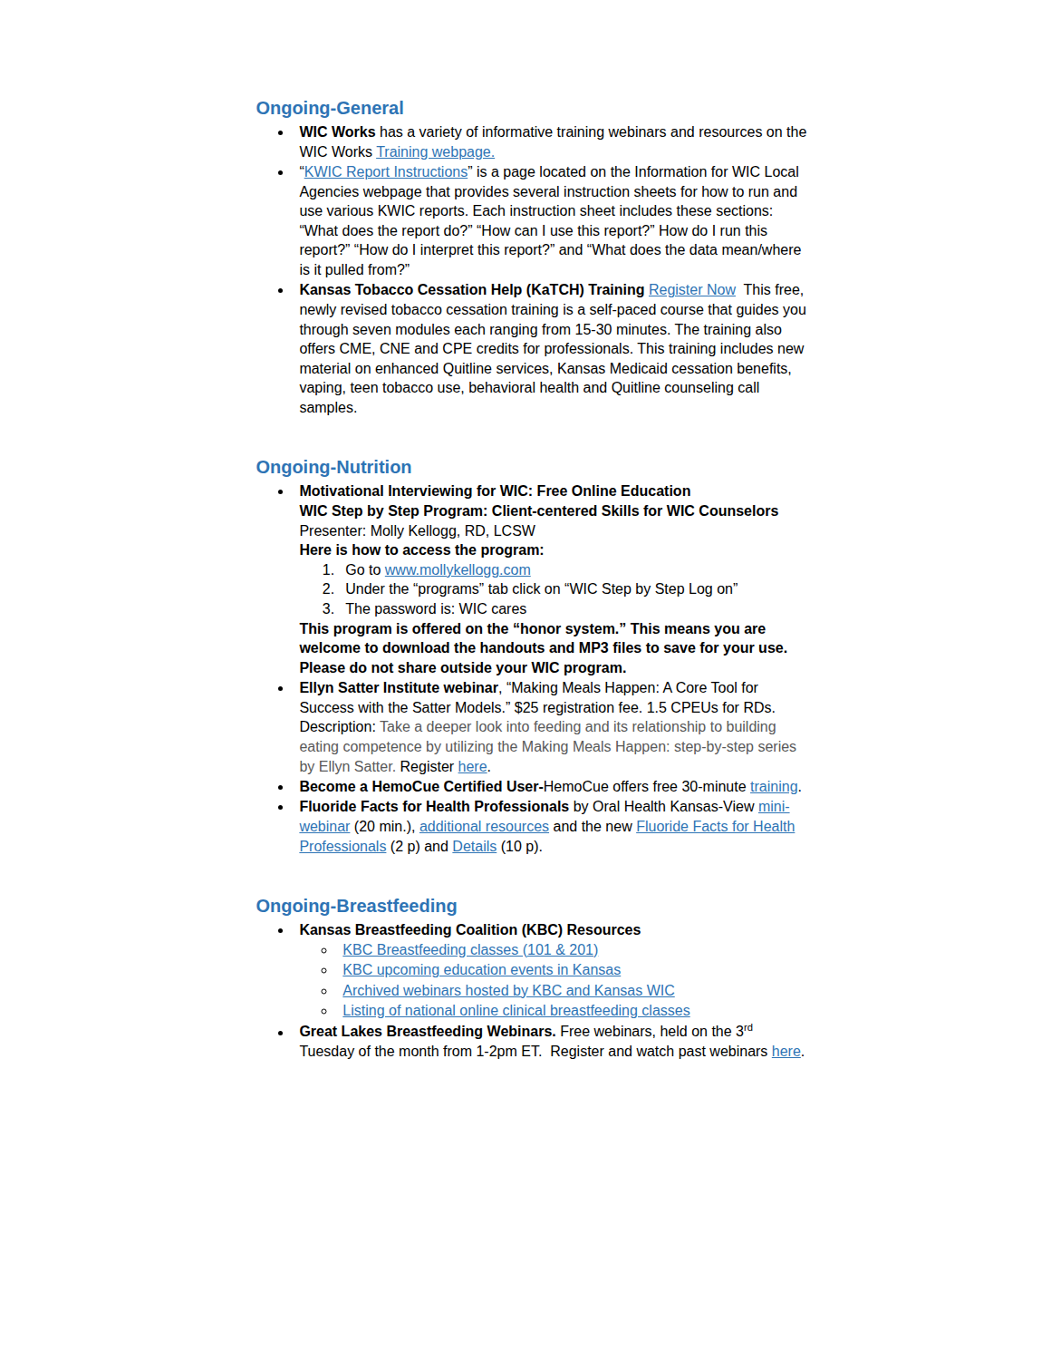Ongoing-General
WIC Works has a variety of informative training webinars and resources on the WIC Works Training webpage.
“KWIC Report Instructions” is a page located on the Information for WIC Local Agencies webpage that provides several instruction sheets for how to run and use various KWIC reports. Each instruction sheet includes these sections: “What does the report do?” “How can I use this report?” How do I run this report?” “How do I interpret this report?” and “What does the data mean/where is it pulled from?”
Kansas Tobacco Cessation Help (KaTCH) Training Register Now This free, newly revised tobacco cessation training is a self-paced course that guides you through seven modules each ranging from 15-30 minutes. The training also offers CME, CNE and CPE credits for professionals. This training includes new material on enhanced Quitline services, Kansas Medicaid cessation benefits, vaping, teen tobacco use, behavioral health and Quitline counseling call samples.
Ongoing-Nutrition
Motivational Interviewing for WIC: Free Online Education
WIC Step by Step Program: Client-centered Skills for WIC Counselors
Presenter: Molly Kellogg, RD, LCSW
Here is how to access the program:
Go to www.mollykellogg.com
Under the “programs” tab click on “WIC Step by Step Log on”
The password is: WIC cares
This program is offered on the “honor system.” This means you are welcome to download the handouts and MP3 files to save for your use. Please do not share outside your WIC program.
Ellyn Satter Institute webinar, “Making Meals Happen: A Core Tool for Success with the Satter Models.” $25 registration fee. 1.5 CPEUs for RDs. Description: Take a deeper look into feeding and its relationship to building eating competence by utilizing the Making Meals Happen: step-by-step series by Ellyn Satter. Register here.
Become a HemoCue Certified User-HemoCue offers free 30-minute training.
Fluoride Facts for Health Professionals by Oral Health Kansas-View mini-webinar (20 min.), additional resources and the new Fluoride Facts for Health Professionals (2 p) and Details (10 p).
Ongoing-Breastfeeding
Kansas Breastfeeding Coalition (KBC) Resources
KBC Breastfeeding classes (101 & 201)
KBC upcoming education events in Kansas
Archived webinars hosted by KBC and Kansas WIC
Listing of national online clinical breastfeeding classes
Great Lakes Breastfeeding Webinars. Free webinars, held on the 3rd Tuesday of the month from 1-2pm ET. Register and watch past webinars here.